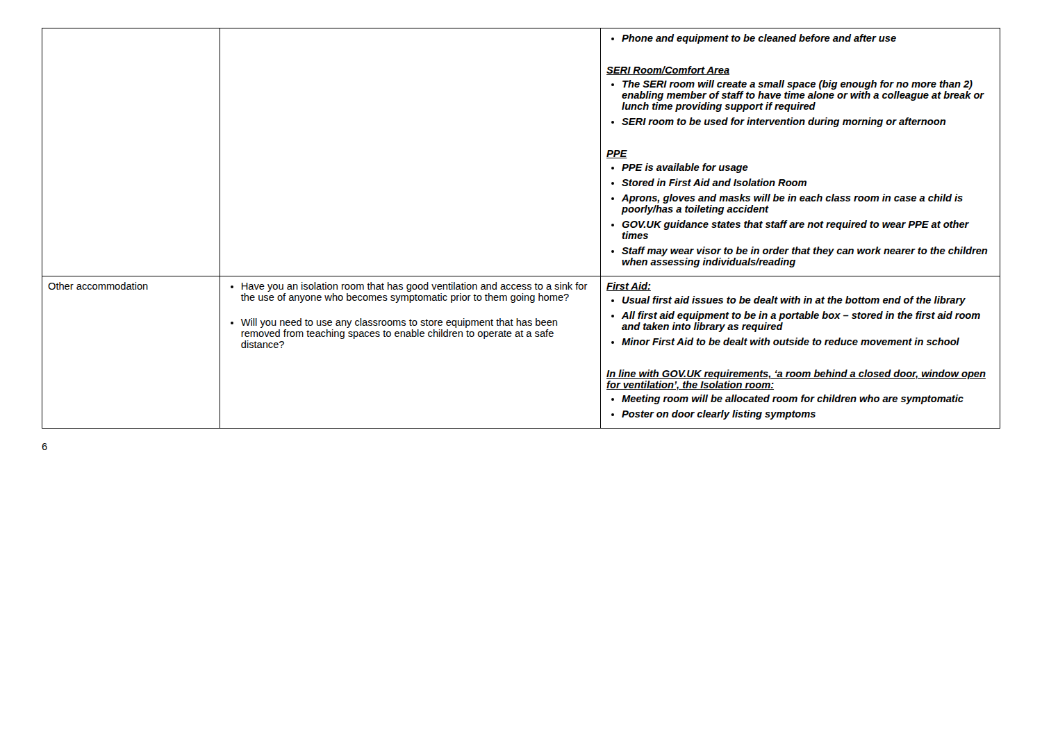| | | Phone and equipment to be cleaned before and after use SERI Room/Comfort Area The SERI room will create a small space (big enough for no more than 2) enabling member of staff to have time alone or with a colleague at break or lunch time providing support if required SERI room to be used for intervention during morning or afternoon PPE PPE is available for usage Stored in First Aid and Isolation Room Aprons, gloves and masks will be in each class room in case a child is poorly/has a toileting accident GOV.UK guidance states that staff are not required to wear PPE at other times Staff may wear visor to be in order that they can work nearer to the children when assessing individuals/reading |
| Other accommodation | Have you an isolation room that has good ventilation and access to a sink for the use of anyone who becomes symptomatic prior to them going home? Will you need to use any classrooms to store equipment that has been removed from teaching spaces to enable children to operate at a safe distance? | First Aid: Usual first aid issues to be dealt with in at the bottom end of the library All first aid equipment to be in a portable box – stored in the first aid room and taken into library as required Minor First Aid to be dealt with outside to reduce movement in school In line with GOV.UK requirements, ‘a room behind a closed door, window open for ventilation’, the Isolation room: Meeting room will be allocated room for children who are symptomatic Poster on door clearly listing symptoms |
6